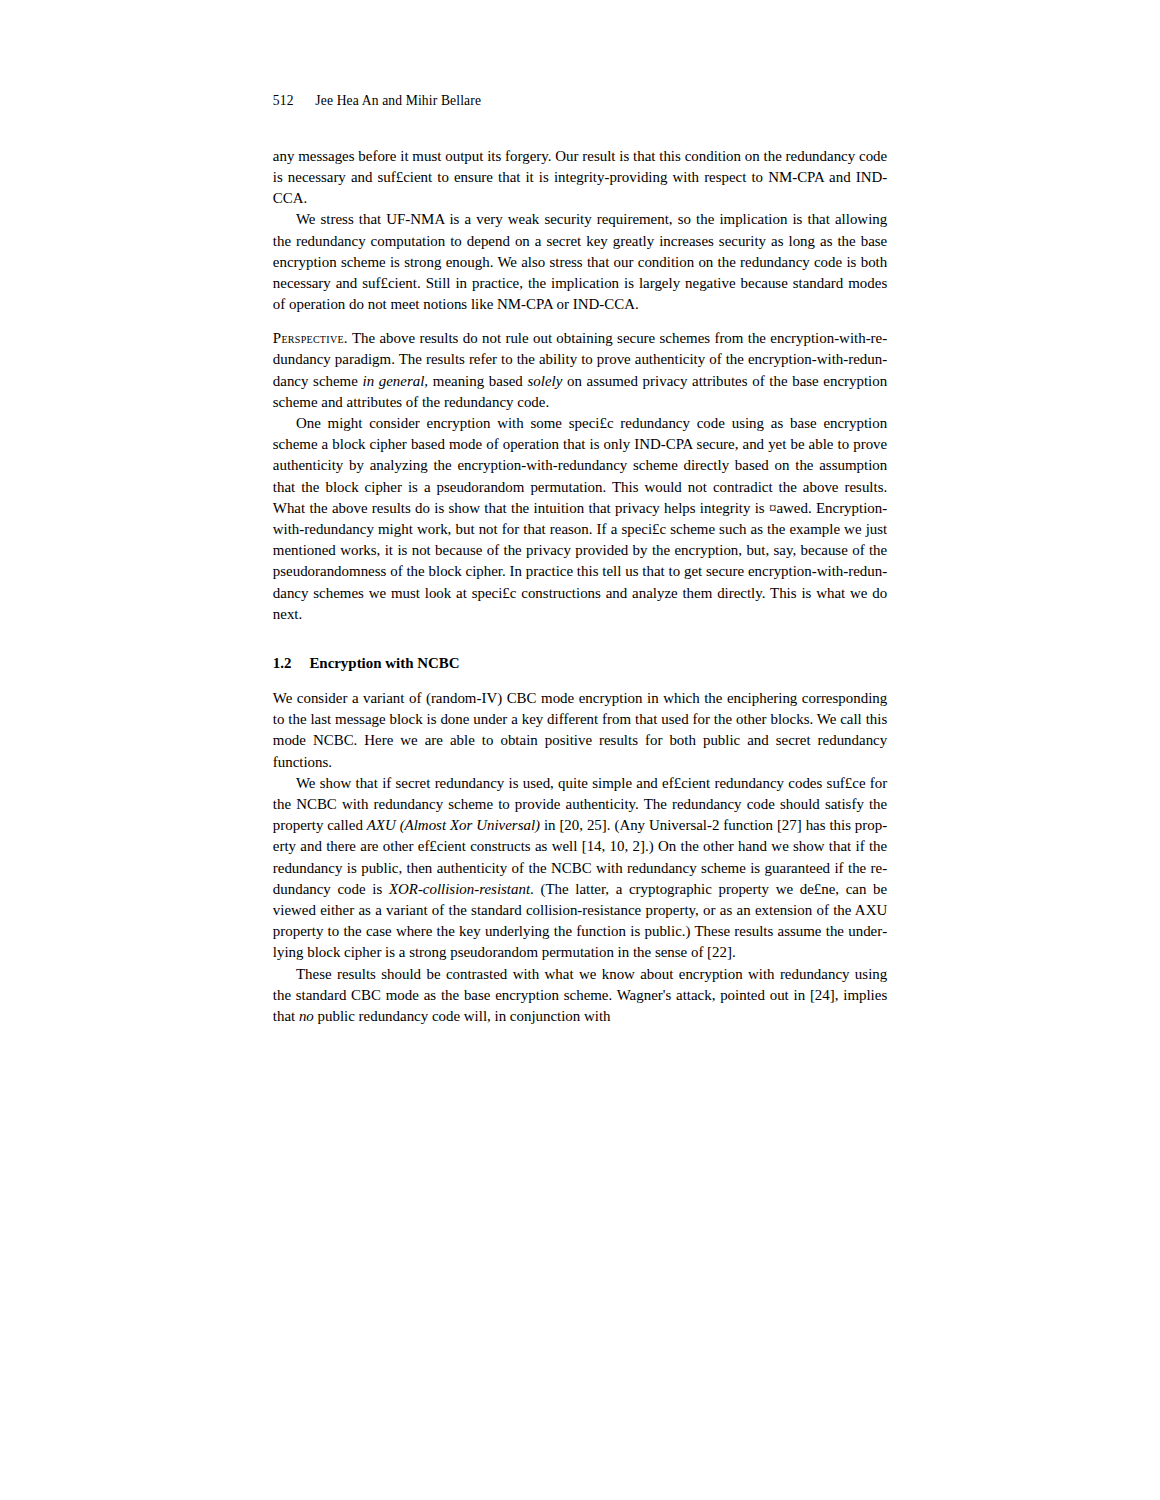512 Jee Hea An and Mihir Bellare
any messages before it must output its forgery. Our result is that this condition on the redundancy code is necessary and suf£cient to ensure that it is integrity-providing with respect to NM-CPA and IND-CCA.
We stress that UF-NMA is a very weak security requirement, so the implication is that allowing the redundancy computation to depend on a secret key greatly increases security as long as the base encryption scheme is strong enough. We also stress that our condition on the redundancy code is both necessary and suf£cient. Still in practice, the implication is largely negative because standard modes of operation do not meet notions like NM-CPA or IND-CCA.
Perspective. The above results do not rule out obtaining secure schemes from the encryption-with-redundancy paradigm. The results refer to the ability to prove authenticity of the encryption-with-redundancy scheme in general, meaning based solely on assumed privacy attributes of the base encryption scheme and attributes of the redundancy code.
One might consider encryption with some speci£c redundancy code using as base encryption scheme a block cipher based mode of operation that is only IND-CPA secure, and yet be able to prove authenticity by analyzing the encryption-with-redundancy scheme directly based on the assumption that the block cipher is a pseudorandom permutation. This would not contradict the above results. What the above results do is show that the intuition that privacy helps integrity is ¤awed. Encryption-with-redundancy might work, but not for that reason. If a speci£c scheme such as the example we just mentioned works, it is not because of the privacy provided by the encryption, but, say, because of the pseudorandomness of the block cipher. In practice this tell us that to get secure encryption-with-redundancy schemes we must look at speci£c constructions and analyze them directly. This is what we do next.
1.2 Encryption with NCBC
We consider a variant of (random-IV) CBC mode encryption in which the enciphering corresponding to the last message block is done under a key different from that used for the other blocks. We call this mode NCBC. Here we are able to obtain positive results for both public and secret redundancy functions.
We show that if secret redundancy is used, quite simple and ef£cient redundancy codes suf£ce for the NCBC with redundancy scheme to provide authenticity. The redundancy code should satisfy the property called AXU (Almost Xor Universal) in [20, 25]. (Any Universal-2 function [27] has this property and there are other ef£cient constructs as well [14, 10, 2].) On the other hand we show that if the redundancy is public, then authenticity of the NCBC with redundancy scheme is guaranteed if the redundancy code is XOR-collision-resistant. (The latter, a cryptographic property we de£ne, can be viewed either as a variant of the standard collision-resistance property, or as an extension of the AXU property to the case where the key underlying the function is public.) These results assume the underlying block cipher is a strong pseudorandom permutation in the sense of [22].
These results should be contrasted with what we know about encryption with redundancy using the standard CBC mode as the base encryption scheme. Wagner's attack, pointed out in [24], implies that no public redundancy code will, in conjunction with